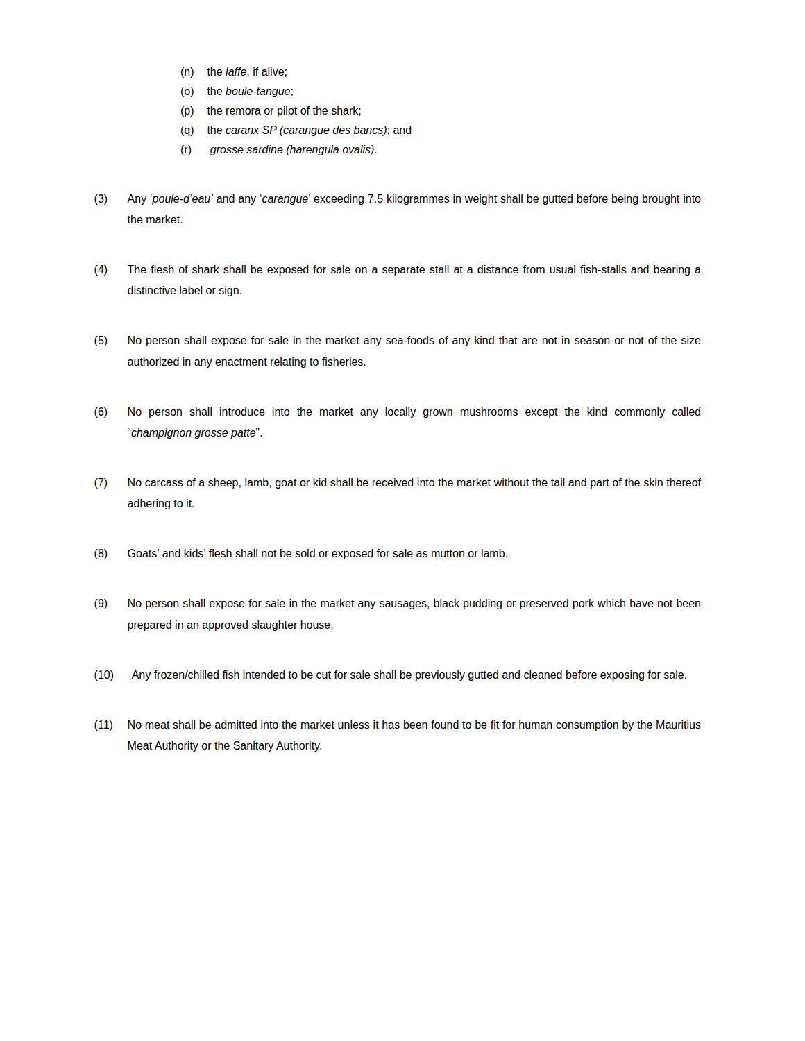(n) the laffe, if alive;
(o) the boule-tangue;
(p) the remora or pilot of the shark;
(q) the caranx SP (carangue des bancs); and
(r) grosse sardine (harengula ovalis).
(3)
Any ‘poule-d’eau’ and any ‘carangue’ exceeding 7.5 kilogrammes in weight shall be gutted before being brought into the market.
(4)
The flesh of shark shall be exposed for sale on a separate stall at a distance from usual fish-stalls and bearing a distinctive label or sign.
(5)
No person shall expose for sale in the market any sea-foods of any kind that are not in season or not of the size authorized in any enactment relating to fisheries.
(6)
No person shall introduce into the market any locally grown mushrooms except the kind commonly called “champignon grosse patte”.
(7)
No carcass of a sheep, lamb, goat or kid shall be received into the market without the tail and part of the skin thereof adhering to it.
(8)
Goats’ and kids’ flesh shall not be sold or exposed for sale as mutton or lamb.
(9)
No person shall expose for sale in the market any sausages, black pudding or preserved pork which have not been prepared in an approved slaughter house.
(10) Any frozen/chilled fish intended to be cut for sale shall be previously gutted and cleaned before exposing for sale.
(11)
No meat shall be admitted into the market unless it has been found to be fit for human consumption by the Mauritius Meat Authority or the Sanitary Authority.